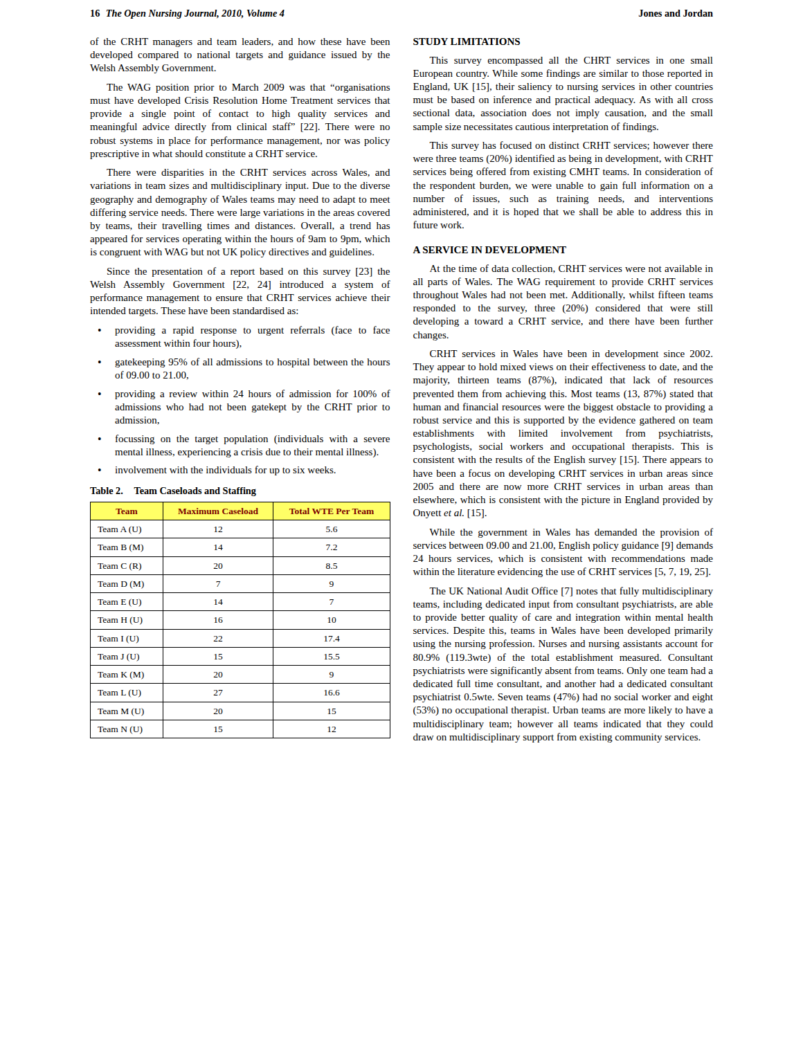16 The Open Nursing Journal, 2010, Volume 4
Jones and Jordan
of the CRHT managers and team leaders, and how these have been developed compared to national targets and guidance issued by the Welsh Assembly Government.
The WAG position prior to March 2009 was that “organisations must have developed Crisis Resolution Home Treatment services that provide a single point of contact to high quality services and meaningful advice directly from clinical staff” [22]. There were no robust systems in place for performance management, nor was policy prescriptive in what should constitute a CRHT service.
There were disparities in the CRHT services across Wales, and variations in team sizes and multidisciplinary input. Due to the diverse geography and demography of Wales teams may need to adapt to meet differing service needs. There were large variations in the areas covered by teams, their travelling times and distances. Overall, a trend has appeared for services operating within the hours of 9am to 9pm, which is congruent with WAG but not UK policy directives and guidelines.
Since the presentation of a report based on this survey [23] the Welsh Assembly Government [22, 24] introduced a system of performance management to ensure that CRHT services achieve their intended targets. These have been standardised as:
providing a rapid response to urgent referrals (face to face assessment within four hours),
gatekeeping 95% of all admissions to hospital between the hours of 09.00 to 21.00,
providing a review within 24 hours of admission for 100% of admissions who had not been gatekept by the CRHT prior to admission,
focussing on the target population (individuals with a severe mental illness, experiencing a crisis due to their mental illness).
involvement with the individuals for up to six weeks.
Table 2. Team Caseloads and Staffing
| Team | Maximum Caseload | Total WTE Per Team |
| --- | --- | --- |
| Team A (U) | 12 | 5.6 |
| Team B (M) | 14 | 7.2 |
| Team C (R) | 20 | 8.5 |
| Team D (M) | 7 | 9 |
| Team E (U) | 14 | 7 |
| Team H (U) | 16 | 10 |
| Team I (U) | 22 | 17.4 |
| Team J (U) | 15 | 15.5 |
| Team K (M) | 20 | 9 |
| Team L (U) | 27 | 16.6 |
| Team M (U) | 20 | 15 |
| Team N (U) | 15 | 12 |
Study Limitations
This survey encompassed all the CHRT services in one small European country. While some findings are similar to those reported in England, UK [15], their saliency to nursing services in other countries must be based on inference and practical adequacy. As with all cross sectional data, association does not imply causation, and the small sample size necessitates cautious interpretation of findings.
This survey has focused on distinct CRHT services; however there were three teams (20%) identified as being in development, with CRHT services being offered from existing CMHT teams. In consideration of the respondent burden, we were unable to gain full information on a number of issues, such as training needs, and interventions administered, and it is hoped that we shall be able to address this in future work.
A Service in Development
At the time of data collection, CRHT services were not available in all parts of Wales. The WAG requirement to provide CRHT services throughout Wales had not been met. Additionally, whilst fifteen teams responded to the survey, three (20%) considered that were still developing a toward a CRHT service, and there have been further changes.
CRHT services in Wales have been in development since 2002. They appear to hold mixed views on their effectiveness to date, and the majority, thirteen teams (87%), indicated that lack of resources prevented them from achieving this. Most teams (13, 87%) stated that human and financial resources were the biggest obstacle to providing a robust service and this is supported by the evidence gathered on team establishments with limited involvement from psychiatrists, psychologists, social workers and occupational therapists. This is consistent with the results of the English survey [15]. There appears to have been a focus on developing CRHT services in urban areas since 2005 and there are now more CRHT services in urban areas than elsewhere, which is consistent with the picture in England provided by Onyett et al. [15].
While the government in Wales has demanded the provision of services between 09.00 and 21.00, English policy guidance [9] demands 24 hours services, which is consistent with recommendations made within the literature evidencing the use of CRHT services [5, 7, 19, 25].
The UK National Audit Office [7] notes that fully multidisciplinary teams, including dedicated input from consultant psychiatrists, are able to provide better quality of care and integration within mental health services. Despite this, teams in Wales have been developed primarily using the nursing profession. Nurses and nursing assistants account for 80.9% (119.3wte) of the total establishment measured. Consultant psychiatrists were significantly absent from teams. Only one team had a dedicated full time consultant, and another had a dedicated consultant psychiatrist 0.5wte. Seven teams (47%) had no social worker and eight (53%) no occupational therapist. Urban teams are more likely to have a multidisciplinary team; however all teams indicated that they could draw on multidisciplinary support from existing community services.